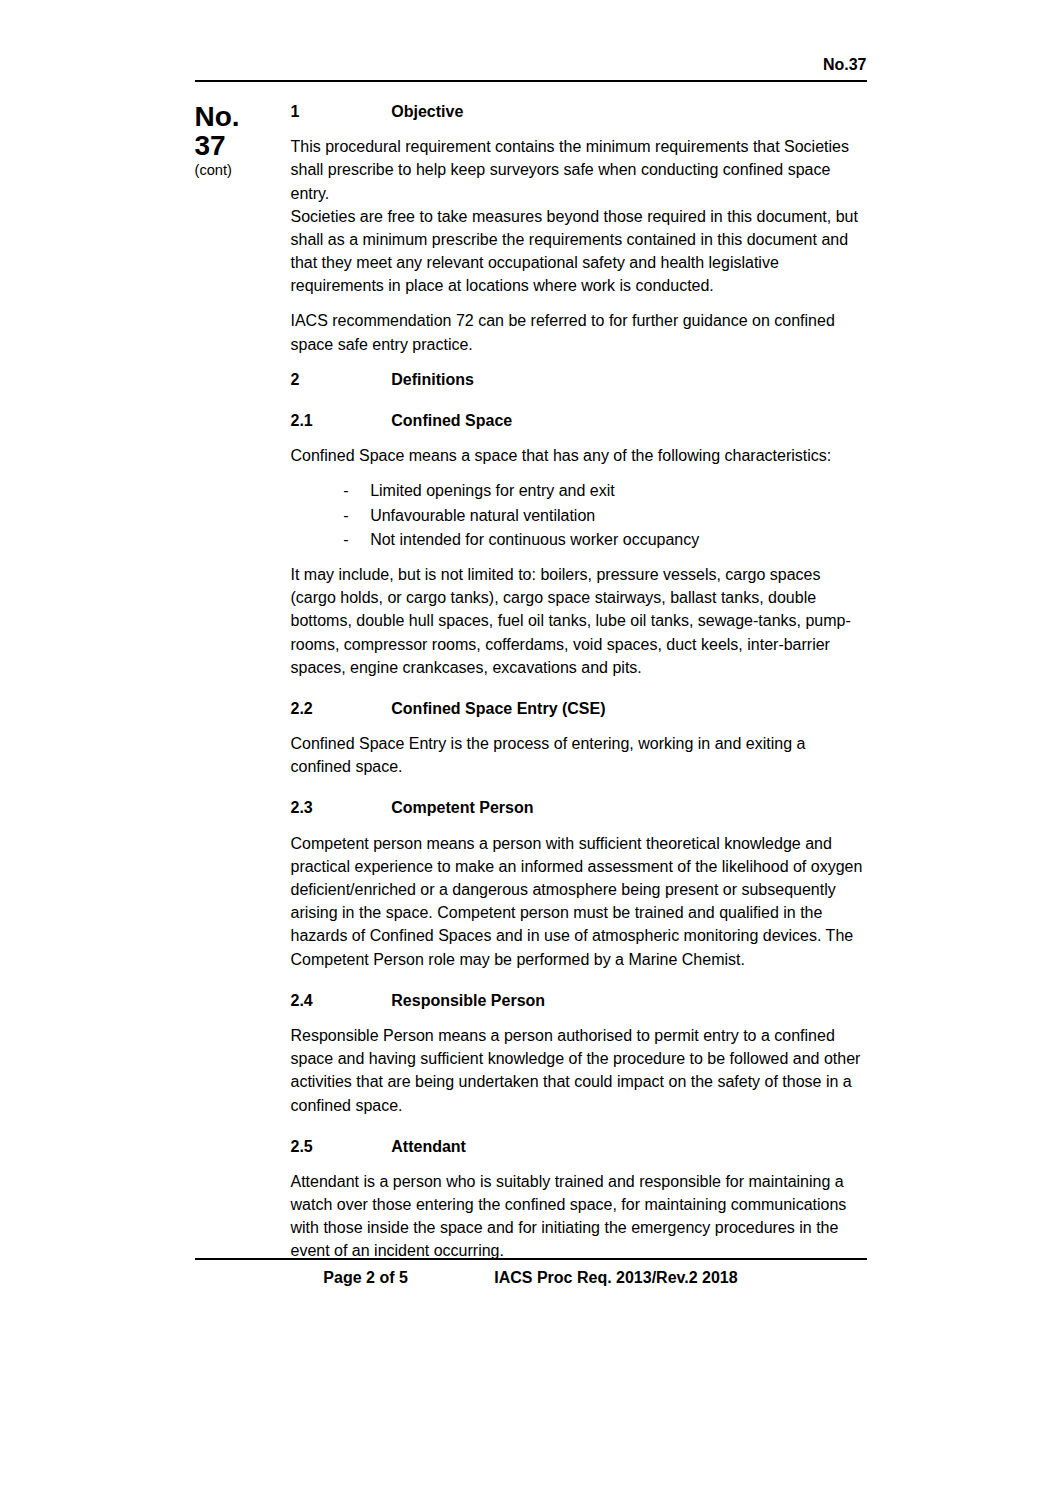No.37
No. 37 (cont)
1 Objective
This procedural requirement contains the minimum requirements that Societies shall prescribe to help keep surveyors safe when conducting confined space entry.
Societies are free to take measures beyond those required in this document, but shall as a minimum prescribe the requirements contained in this document and that they meet any relevant occupational safety and health legislative requirements in place at locations where work is conducted.
IACS recommendation 72 can be referred to for further guidance on confined space safe entry practice.
2 Definitions
2.1 Confined Space
Confined Space means a space that has any of the following characteristics:
Limited openings for entry and exit
Unfavourable natural ventilation
Not intended for continuous worker occupancy
It may include, but is not limited to: boilers, pressure vessels, cargo spaces (cargo holds, or cargo tanks), cargo space stairways, ballast tanks, double bottoms, double hull spaces, fuel oil tanks, lube oil tanks, sewage-tanks, pump-rooms, compressor rooms, cofferdams, void spaces, duct keels, inter-barrier spaces, engine crankcases, excavations and pits.
2.2 Confined Space Entry (CSE)
Confined Space Entry is the process of entering, working in and exiting a confined space.
2.3 Competent Person
Competent person means a person with sufficient theoretical knowledge and practical experience to make an informed assessment of the likelihood of oxygen deficient/enriched or a dangerous atmosphere being present or subsequently arising in the space. Competent person must be trained and qualified in the hazards of Confined Spaces and in use of atmospheric monitoring devices. The Competent Person role may be performed by a Marine Chemist.
2.4 Responsible Person
Responsible Person means a person authorised to permit entry to a confined space and having sufficient knowledge of the procedure to be followed and other activities that are being undertaken that could impact on the safety of those in a confined space.
2.5 Attendant
Attendant is a person who is suitably trained and responsible for maintaining a watch over those entering the confined space, for maintaining communications with those inside the space and for initiating the emergency procedures in the event of an incident occurring.
Page 2 of 5 IACS Proc Req. 2013/Rev.2 2018